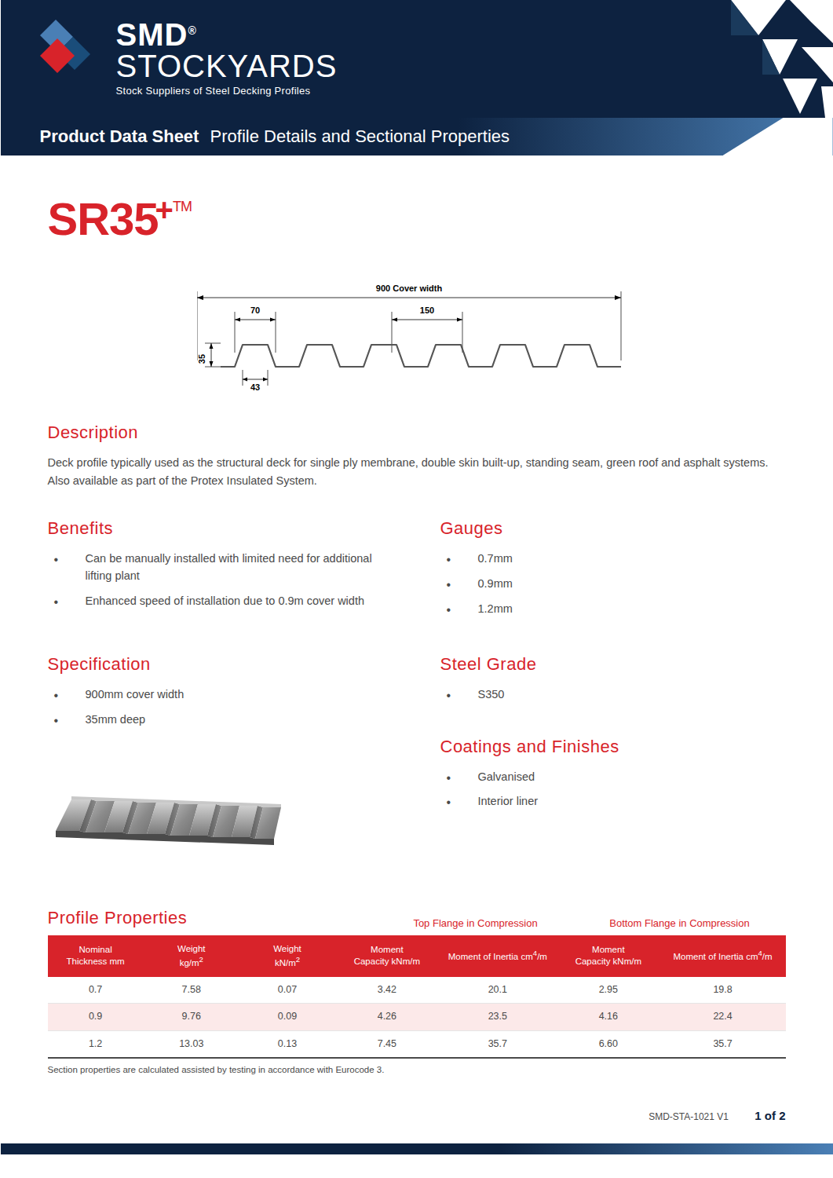SMD®
STOCKYARDS
Stock Suppliers of Steel Decking Profiles
Product Data Sheet Profile Details and Sectional Properties
SR35+TM
900 Cover width 70 150 35 43
Description
Deck profile typically used as the structural deck for single ply membrane, double skin built-up, standing seam, green roof and asphalt systems. Also available as part of the Protex Insulated System.
Benefits
Can be manually installed with limited need for additional lifting plant
Enhanced speed of installation due to 0.9m cover width
Gauges
0.7mm
0.9mm
1.2mm
Specification
900mm cover width
35mm deep
Steel Grade
S350
Coatings and Finishes
Galvanised
Interior liner
Profile Properties
Top Flange in Compression Bottom Flange in Compression
| Nominal Thickness mm | Weight kg/m 2 | Weight kN/m 2 | Moment Capacity kNm/m | Moment of Inertia cm 4 /m | Moment Capacity kNm/m | Moment of Inertia cm 4 /m |
| --- | --- | --- | --- | --- | --- | --- |
| 0.7 | 7.58 | 0.07 | 3.42 | 20.1 | 2.95 | 19.8 |
| 0.9 | 9.76 | 0.09 | 4.26 | 23.5 | 4.16 | 22.4 |
| 1.2 | 13.03 | 0.13 | 7.45 | 35.7 | 6.60 | 35.7 |
Section properties are calculated assisted by testing in accordance with Eurocode 3.
SMD-STA-1021 V1 1 of 2